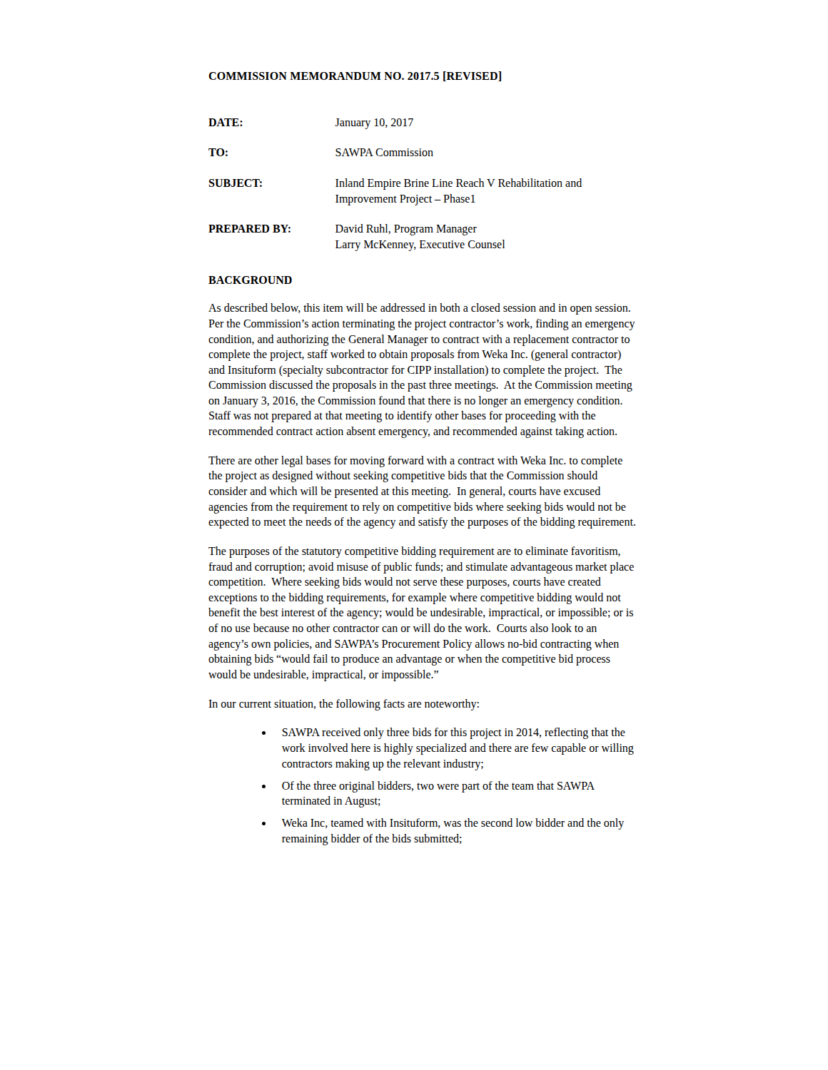COMMISSION MEMORANDUM NO. 2017.5 [REVISED]
| DATE: | January 10, 2017 |
| TO: | SAWPA Commission |
| SUBJECT: | Inland Empire Brine Line Reach V Rehabilitation and Improvement Project – Phase1 |
| PREPARED BY: | David Ruhl, Program Manager Larry McKenney, Executive Counsel |
BACKGROUND
As described below, this item will be addressed in both a closed session and in open session. Per the Commission’s action terminating the project contractor’s work, finding an emergency condition, and authorizing the General Manager to contract with a replacement contractor to complete the project, staff worked to obtain proposals from Weka Inc. (general contractor) and Insituform (specialty subcontractor for CIPP installation) to complete the project. The Commission discussed the proposals in the past three meetings. At the Commission meeting on January 3, 2016, the Commission found that there is no longer an emergency condition. Staff was not prepared at that meeting to identify other bases for proceeding with the recommended contract action absent emergency, and recommended against taking action.
There are other legal bases for moving forward with a contract with Weka Inc. to complete the project as designed without seeking competitive bids that the Commission should consider and which will be presented at this meeting. In general, courts have excused agencies from the requirement to rely on competitive bids where seeking bids would not be expected to meet the needs of the agency and satisfy the purposes of the bidding requirement.
The purposes of the statutory competitive bidding requirement are to eliminate favoritism, fraud and corruption; avoid misuse of public funds; and stimulate advantageous market place competition. Where seeking bids would not serve these purposes, courts have created exceptions to the bidding requirements, for example where competitive bidding would not benefit the best interest of the agency; would be undesirable, impractical, or impossible; or is of no use because no other contractor can or will do the work. Courts also look to an agency’s own policies, and SAWPA’s Procurement Policy allows no-bid contracting when obtaining bids “would fail to produce an advantage or when the competitive bid process would be undesirable, impractical, or impossible.”
In our current situation, the following facts are noteworthy:
SAWPA received only three bids for this project in 2014, reflecting that the work involved here is highly specialized and there are few capable or willing contractors making up the relevant industry;
Of the three original bidders, two were part of the team that SAWPA terminated in August;
Weka Inc, teamed with Insituform, was the second low bidder and the only remaining bidder of the bids submitted;